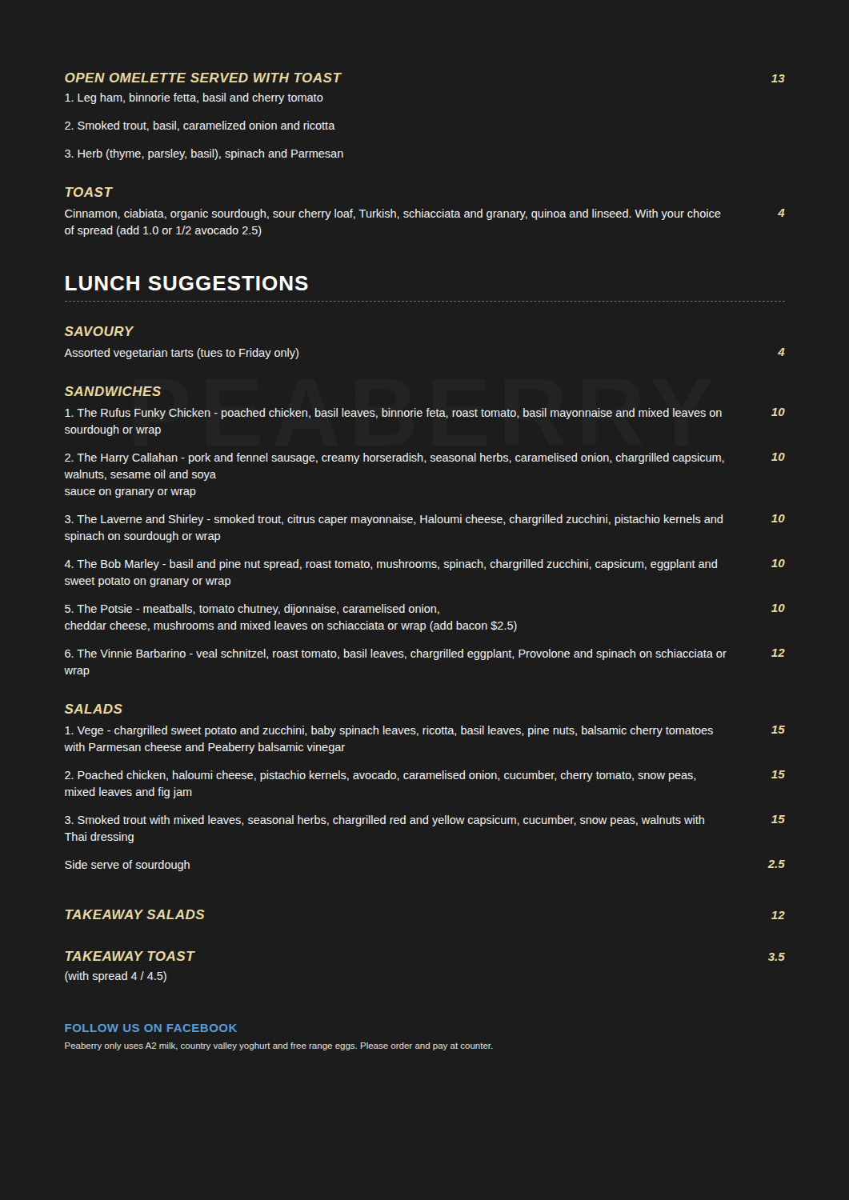PEABERRY
Open Omelette Served With Toast
13
1. Leg ham, binnorie fetta, basil and cherry tomato
2. Smoked trout, basil, caramelized onion and ricotta
3. Herb (thyme, parsley, basil), spinach and Parmesan
Toast
Cinnamon, ciabiata, organic sourdough, sour cherry loaf, Turkish, schiacciata and granary, quinoa and linseed. With your choice of spread (add 1.0 or 1/2 avocado 2.5)
4
LUNCH SUGGESTIONS
Savoury
Assorted vegetarian tarts (tues to Friday only)
4
Sandwiches
1. The Rufus Funky Chicken - poached chicken, basil leaves, binnorie feta, roast tomato, basil mayonnaise and mixed leaves on sourdough or wrap
10
2. The Harry Callahan - pork and fennel sausage, creamy horseradish, seasonal herbs, caramelised onion, chargrilled capsicum, walnuts, sesame oil and soya
sauce on granary or wrap
10
3. The Laverne and Shirley - smoked trout, citrus caper mayonnaise, Haloumi cheese, chargrilled zucchini, pistachio kernels and spinach on sourdough or wrap
10
4. The Bob Marley - basil and pine nut spread, roast tomato, mushrooms, spinach, chargrilled zucchini, capsicum, eggplant and sweet potato on granary or wrap
10
5. The Potsie - meatballs, tomato chutney, dijonnaise, caramelised onion,
cheddar cheese, mushrooms and mixed leaves on schiacciata or wrap (add bacon $2.5)
10
6. The Vinnie Barbarino - veal schnitzel, roast tomato, basil leaves, chargrilled eggplant, Provolone and spinach on schiacciata or wrap
12
Salads
1. Vege - chargrilled sweet potato and zucchini, baby spinach leaves, ricotta, basil leaves, pine nuts, balsamic cherry tomatoes with Parmesan cheese and Peaberry balsamic vinegar
15
2. Poached chicken, haloumi cheese, pistachio kernels, avocado, caramelised onion, cucumber, cherry tomato, snow peas, mixed leaves and fig jam
15
3. Smoked trout with mixed leaves, seasonal herbs, chargrilled red and yellow capsicum, cucumber, snow peas, walnuts with Thai dressing
15
Side serve of sourdough
2.5
Takeaway Salads
12
Takeaway Toast
3.5
(with spread 4 / 4.5)
FOLLOW US ON FACEBOOK
Peaberry only uses A2 milk, country valley yoghurt and free range eggs. Please order and pay at counter.